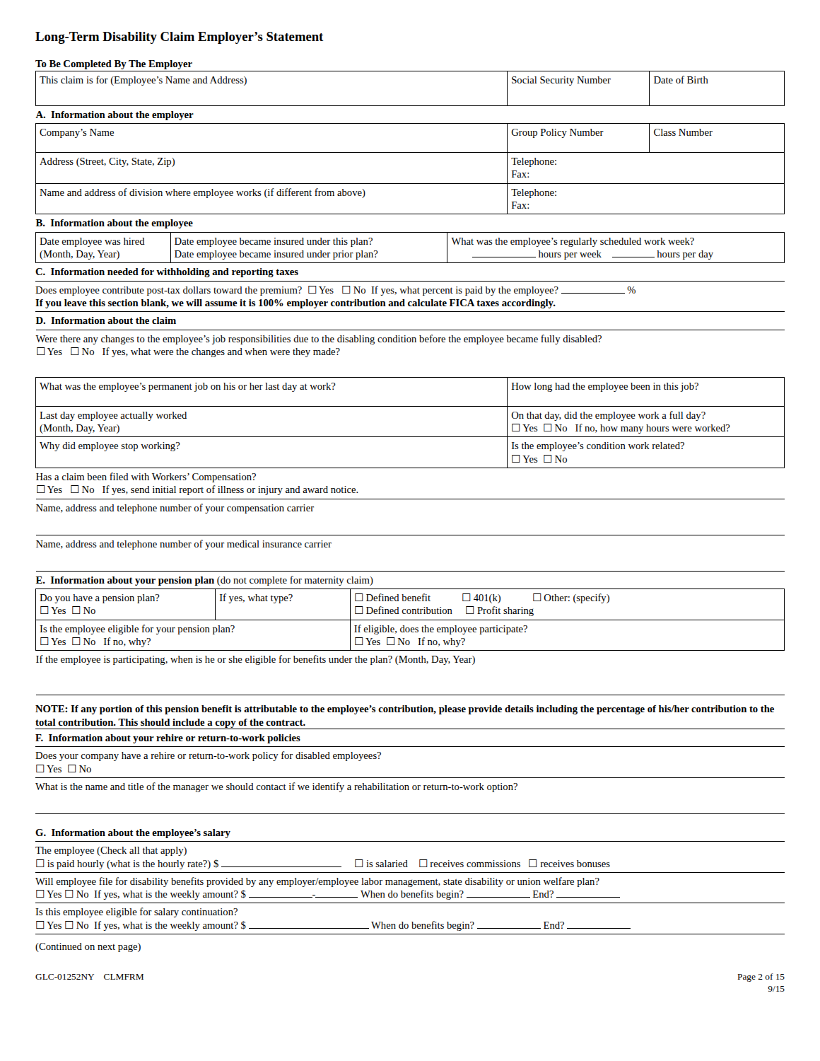Long-Term Disability Claim Employer’s Statement
To Be Completed By The Employer
| This claim is for (Employee’s Name and Address) | Social Security Number | Date of Birth |
| A. Information about the employer |
| Company’s Name | Group Policy Number | Class Number |
| Address (Street, City, State, Zip) | Telephone: Fax: |
| Name and address of division where employee works (if different from above) | Telephone: Fax: |
| B. Information about the employee |
| Date employee was hired (Month, Day, Year) | Date employee became insured under this plan? Date employee became insured under prior plan? | What was the employee’s regularly scheduled work week? hours per week hours per day |
| C. Information needed for withholding and reporting taxes |
| Does employee contribute post-tax dollars toward the premium? ☐ Yes ☐ No If yes, what percent is paid by the employee? % If you leave this section blank, we will assume it is 100% employer contribution and calculate FICA taxes accordingly. |
| D. Information about the claim |
| Were there any changes to the employee’s job responsibilities due to the disabling condition before the employee became fully disabled? ☐ Yes ☐ No If yes, what were the changes and when were they made? |
| What was the employee’s permanent job on his or her last day at work? | How long had the employee been in this job? |
| Last day employee actually worked (Month, Day, Year) | On that day, did the employee work a full day? ☐ Yes ☐ No If no, how many hours were worked? |
| Why did employee stop working? | Is the employee’s condition work related? ☐ Yes ☐ No |
| Has a claim been filed with Workers’ Compensation? ☐ Yes ☐ No If yes, send initial report of illness or injury and award notice. |
| Name, address and telephone number of your compensation carrier |
| Name, address and telephone number of your medical insurance carrier |
| E. Information about your pension plan (do not complete for maternity claim) |
| Do you have a pension plan? ☐ Yes ☐ No | If yes, what type? | ☐ Defined benefit ☐ 401(k) ☐ Other: (specify) ☐ Defined contribution ☐ Profit sharing |
| Is the employee eligible for your pension plan? ☐ Yes ☐ No If no, why? | If eligible, does the employee participate? ☐ Yes ☐ No If no, why? |
| If the employee is participating, when is he or she eligible for benefits under the plan? (Month, Day, Year) |
NOTE: If any portion of this pension benefit is attributable to the employee’s contribution, please provide details including the percentage of his/her contribution to the total contribution. This should include a copy of the contract.
| F. Information about your rehire or return-to-work policies |
| Does your company have a rehire or return-to-work policy for disabled employees? ☐ Yes ☐ No |
| What is the name and title of the manager we should contact if we identify a rehabilitation or return-to-work option? |
| G. Information about the employee’s salary |
| The employee (Check all that apply) ☐ is paid hourly (what is the hourly rate?) $ ☐ is salaried ☐ receives commissions ☐ receives bonuses |
| Will employee file for disability benefits provided by any employer/employee labor management, state disability or union welfare plan? ☐ Yes ☐ No If yes, what is the weekly amount? $ - When do benefits begin? End? |
| Is this employee eligible for salary continuation? ☐ Yes ☐ No If yes, what is the weekly amount? $ When do benefits begin? End? |
(Continued on next page)
GLC-01252NY CLMFRM
Page 2 of 15
9/15